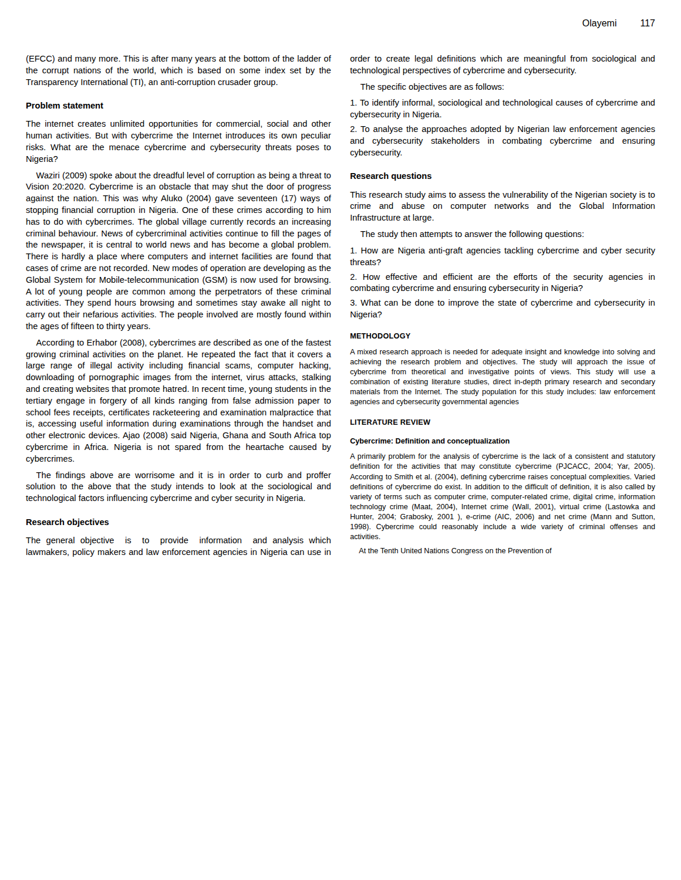Olayemi117
(EFCC) and many more. This is after many years at the bottom of the ladder of the corrupt nations of the world, which is based on some index set by the Transparency International (TI), an anti-corruption crusader group.
Problem statement
The internet creates unlimited opportunities for commercial, social and other human activities. But with cybercrime the Internet introduces its own peculiar risks. What are the menace cybercrime and cybersecurity threats poses to Nigeria?
Waziri (2009) spoke about the dreadful level of corruption as being a threat to Vision 20:2020. Cybercrime is an obstacle that may shut the door of progress against the nation. This was why Aluko (2004) gave seventeen (17) ways of stopping financial corruption in Nigeria. One of these crimes according to him has to do with cybercrimes. The global village currently records an increasing criminal behaviour. News of cybercriminal activities continue to fill the pages of the newspaper, it is central to world news and has become a global problem. There is hardly a place where computers and internet facilities are found that cases of crime are not recorded. New modes of operation are developing as the Global System for Mobile-telecommunication (GSM) is now used for browsing. A lot of young people are common among the perpetrators of these criminal activities. They spend hours browsing and sometimes stay awake all night to carry out their nefarious activities. The people involved are mostly found within the ages of fifteen to thirty years.
According to Erhabor (2008), cybercrimes are described as one of the fastest growing criminal activities on the planet. He repeated the fact that it covers a large range of illegal activity including financial scams, computer hacking, downloading of pornographic images from the internet, virus attacks, stalking and creating websites that promote hatred. In recent time, young students in the tertiary engage in forgery of all kinds ranging from false admission paper to school fees receipts, certificates racketeering and examination malpractice that is, accessing useful information during examinations through the handset and other electronic devices. Ajao (2008) said Nigeria, Ghana and South Africa top cybercrime in Africa. Nigeria is not spared from the heartache caused by cybercrimes.
The findings above are worrisome and it is in order to curb and proffer solution to the above that the study intends to look at the sociological and technological factors influencing cybercrime and cyber security in Nigeria.
Research objectives
The general objective is to provide information and analysis which lawmakers, policy makers and law enforcement agencies in Nigeria can use in order to create legal definitions which are meaningful from sociological and technological perspectives of cybercrime and cybersecurity.
The specific objectives are as follows:
1. To identify informal, sociological and technological causes of cybercrime and cybersecurity in Nigeria.
2. To analyse the approaches adopted by Nigerian law enforcement agencies and cybersecurity stakeholders in combating cybercrime and ensuring cybersecurity.
Research questions
This research study aims to assess the vulnerability of the Nigerian society is to crime and abuse on computer networks and the Global Information Infrastructure at large.
The study then attempts to answer the following questions:
1. How are Nigeria anti-graft agencies tackling cybercrime and cyber security threats?
2. How effective and efficient are the efforts of the security agencies in combating cybercrime and ensuring cybersecurity in Nigeria?
3. What can be done to improve the state of cybercrime and cybersecurity in Nigeria?
METHODOLOGY
A mixed research approach is needed for adequate insight and knowledge into solving and achieving the research problem and objectives. The study will approach the issue of cybercrime from theoretical and investigative points of views. This study will use a combination of existing literature studies, direct in-depth primary research and secondary materials from the Internet. The study population for this study includes: law enforcement agencies and cybersecurity governmental agencies
LITERATURE REVIEW
Cybercrime: Definition and conceptualization
A primarily problem for the analysis of cybercrime is the lack of a consistent and statutory definition for the activities that may constitute cybercrime (PJCACC, 2004; Yar, 2005). According to Smith et al. (2004), defining cybercrime raises conceptual complexities. Varied definitions of cybercrime do exist. In addition to the difficult of definition, it is also called by variety of terms such as computer crime, computer-related crime, digital crime, information technology crime (Maat, 2004), Internet crime (Wall, 2001), virtual crime (Lastowka and Hunter, 2004; Grabosky, 2001 ), e-crime (AIC, 2006) and net crime (Mann and Sutton, 1998). Cybercrime could reasonably include a wide variety of criminal offenses and activities.
At the Tenth United Nations Congress on the Prevention of